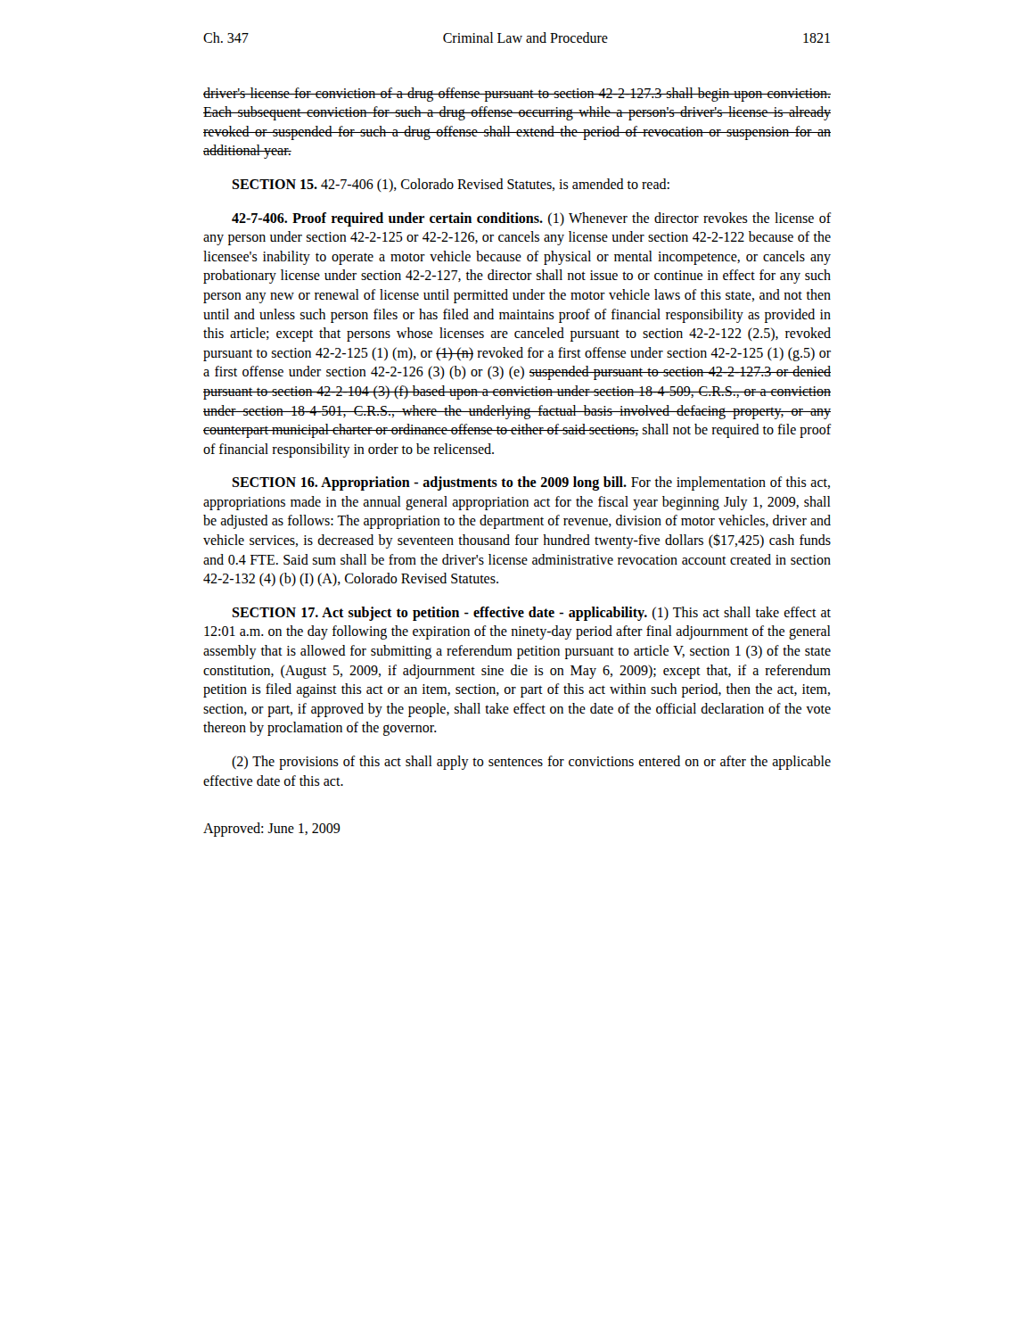Ch. 347 Criminal Law and Procedure 1821
driver's license for conviction of a drug offense pursuant to section 42-2-127.3 shall begin upon conviction. Each subsequent conviction for such a drug offense occurring while a person's driver's license is already revoked or suspended for such a drug offense shall extend the period of revocation or suspension for an additional year.
SECTION 15. 42-7-406 (1), Colorado Revised Statutes, is amended to read:
42-7-406. Proof required under certain conditions. (1) Whenever the director revokes the license of any person under section 42-2-125 or 42-2-126, or cancels any license under section 42-2-122 because of the licensee's inability to operate a motor vehicle because of physical or mental incompetence, or cancels any probationary license under section 42-2-127, the director shall not issue to or continue in effect for any such person any new or renewal of license until permitted under the motor vehicle laws of this state, and not then until and unless such person files or has filed and maintains proof of financial responsibility as provided in this article; except that persons whose licenses are canceled pursuant to section 42-2-122 (2.5), revoked pursuant to section 42-2-125 (1) (m), or (1) (n) revoked for a first offense under section 42-2-125 (1) (g.5) or a first offense under section 42-2-126 (3) (b) or (3) (e) suspended pursuant to section 42-2-127.3 or denied pursuant to section 42-2-104 (3) (f) based upon a conviction under section 18-4-509, C.R.S., or a conviction under section 18-4-501, C.R.S., where the underlying factual basis involved defacing property, or any counterpart municipal charter or ordinance offense to either of said sections, shall not be required to file proof of financial responsibility in order to be relicensed.
SECTION 16. Appropriation - adjustments to the 2009 long bill. For the implementation of this act, appropriations made in the annual general appropriation act for the fiscal year beginning July 1, 2009, shall be adjusted as follows: The appropriation to the department of revenue, division of motor vehicles, driver and vehicle services, is decreased by seventeen thousand four hundred twenty-five dollars ($17,425) cash funds and 0.4 FTE. Said sum shall be from the driver's license administrative revocation account created in section 42-2-132 (4) (b) (I) (A), Colorado Revised Statutes.
SECTION 17. Act subject to petition - effective date - applicability. (1) This act shall take effect at 12:01 a.m. on the day following the expiration of the ninety-day period after final adjournment of the general assembly that is allowed for submitting a referendum petition pursuant to article V, section 1 (3) of the state constitution, (August 5, 2009, if adjournment sine die is on May 6, 2009); except that, if a referendum petition is filed against this act or an item, section, or part of this act within such period, then the act, item, section, or part, if approved by the people, shall take effect on the date of the official declaration of the vote thereon by proclamation of the governor.
(2) The provisions of this act shall apply to sentences for convictions entered on or after the applicable effective date of this act.
Approved: June 1, 2009